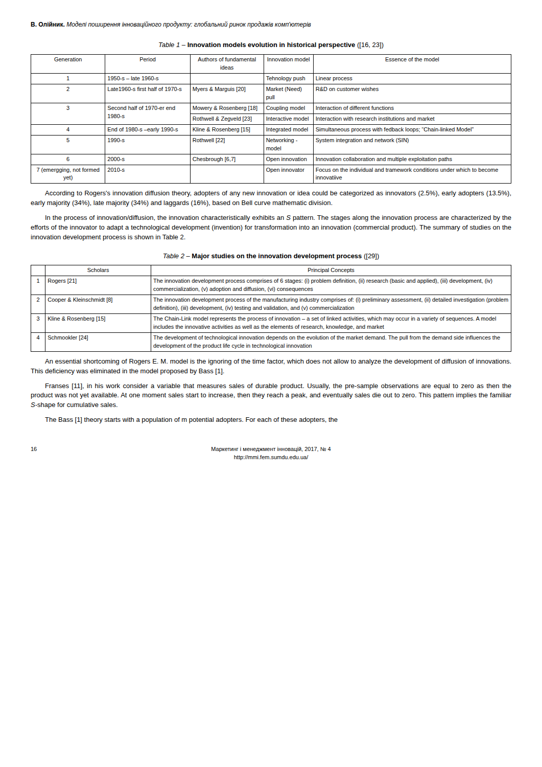В. Олійник. Моделі поширення інноваційного продукту: глобальний ринок продажів комп'ютерів
Table 1 – Innovation models evolution in historical perspective ([16, 23])
| Generation | Period | Authors of fundamental ideas | Innovation model | Essence of the model |
| --- | --- | --- | --- | --- |
| 1 | 1950-s – late 1960-s | | Tehnology push | Linear process |
| 2 | Late1960-s first half of 1970-s | Myers & Marguis [20] | Market (Need) pull | R&D on customer wishes |
| 3 | Second half of 1970-er end 1980-s | Mowery & Rosenberg [18] | Coupling model | Interaction of different functions |
| Rothwell & Zegveld [23] | Interactive model | Interaction with research institutions and market |
| 4 | End of 1980-s –early 1990-s | Kline & Rosenberg [15] | Integrated model | Simultaneous process with fedback loops; “Chain-linked Model” |
| 5 | 1990-s | Rothwell [22] | Networking -model | System integration and network (SIN) |
| 6 | 2000-s | Chesbrough [6,7] | Open innovation | Innovation collaboration and multiple exploitation paths |
| 7 (emergging, not formed yet) | 2010-s | | Open innovator | Focus on the individual and tramework conditions under which to become innovatiive |
According to Rogers's innovation diffusion theory, adopters of any new innovation or idea could be categorized as innovators (2.5%), early adopters (13.5%), early majority (34%), late majority (34%) and laggards (16%), based on Bell curve mathematic division.
In the process of innovation/diffusion, the innovation characteristically exhibits an S pattern. The stages along the innovation process are characterized by the efforts of the innovator to adapt a technological development (invention) for transformation into an innovation (commercial product). The summary of studies on the innovation development process is shown in Table 2.
Table 2 – Major studies on the innovation development process ([29])
| | Scholars | Principal Concepts |
| --- | --- | --- |
| 1 | Rogers [21] | The innovation development process comprises of 6 stages: (i) problem definition, (ii) research (basic and applied), (iii) development, (iv) commercialization, (v) adoption and diffusion, (vi) consequences |
| 2 | Cooper & Kleinschmidt [8] | The innovation development process of the manufacturing industry comprises of: (i) preliminary assessment, (ii) detailed investigation (problem definition), (iii) development, (iv) testing and validation, and (v) commercialization |
| 3 | Kline & Rosenberg [15] | The Chain-Link model represents the process of innovation – a set of linked activities, which may occur in a variety of sequences. A model includes the innovative activities as well as the elements of research, knowledge, and market |
| 4 | Schmookler [24] | The development of technological innovation depends on the evolution of the market demand. The pull from the demand side influences the development of the product life cycle in technological innovation |
An essential shortcoming of Rogers E. M. model is the ignoring of the time factor, which does not allow to analyze the development of diffusion of innovations. This deficiency was eliminated in the model proposed by Bass [1].
Franses [11], in his work consider a variable that measures sales of durable product. Usually, the pre-sample observations are equal to zero as then the product was not yet available. At one moment sales start to increase, then they reach a peak, and eventually sales die out to zero. This pattern implies the familiar S-shape for cumulative sales.
The Bass [1] theory starts with a population of m potential adopters. For each of these adopters, the
16
Маркетинг і менеджмент інновацій, 2017, № 4
http://mmi.fem.sumdu.edu.ua/